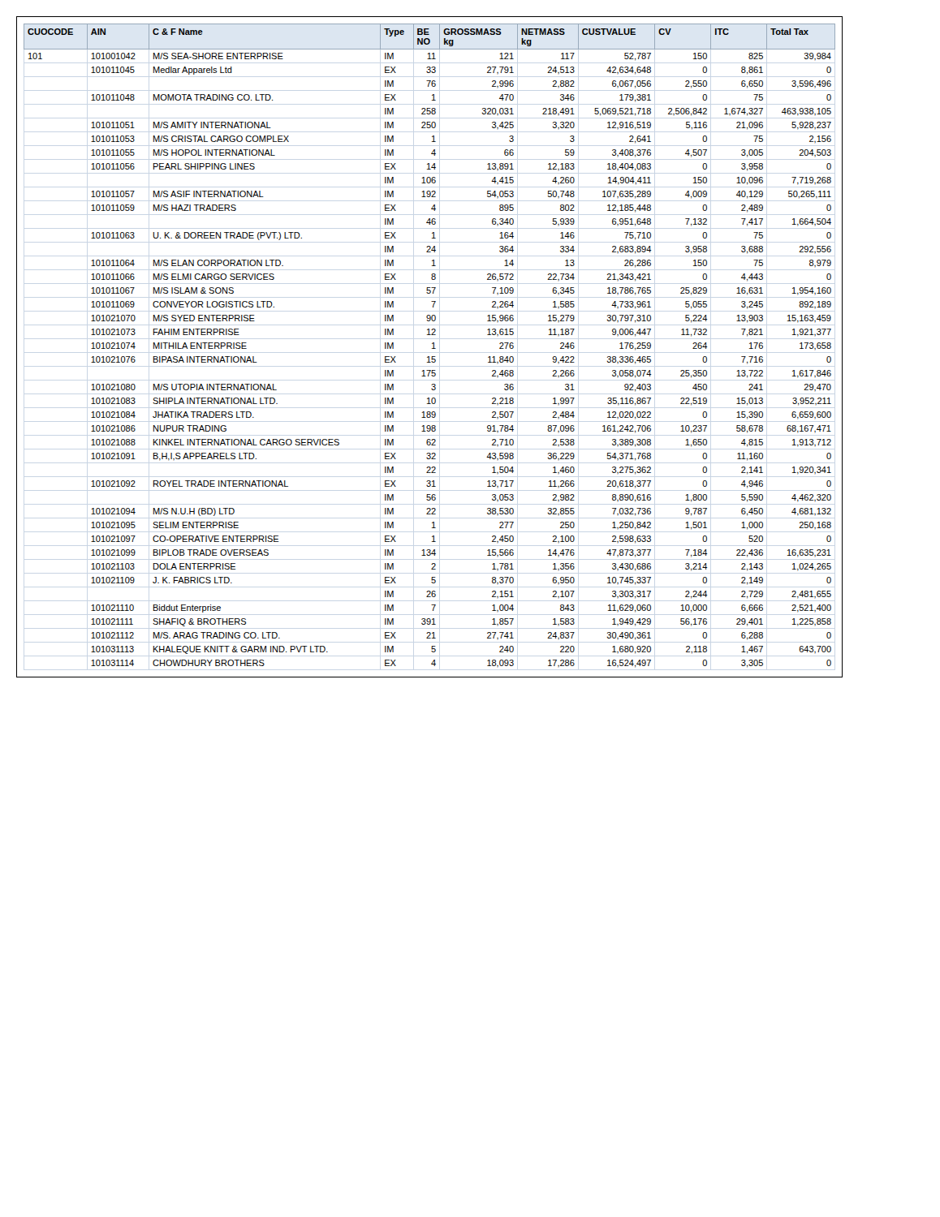| CUOCODE | AIN | C & F Name | Type | BE NO | GROSSMASS kg | NETMASS kg | CUSTVALUE | CV | ITC | Total Tax |
| --- | --- | --- | --- | --- | --- | --- | --- | --- | --- | --- |
| 101 | 101001042 | M/S SEA-SHORE ENTERPRISE | IM | 11 | 121 | 117 | 52,787 | 150 | 825 | 39,984 |
| | 101011045 | Medlar Apparels Ltd | EX | 33 | 27,791 | 24,513 | 42,634,648 | 0 | 8,861 | 0 |
| | | | IM | 76 | 2,996 | 2,882 | 6,067,056 | 2,550 | 6,650 | 3,596,496 |
| | 101011048 | MOMOTA TRADING CO. LTD. | EX | 1 | 470 | 346 | 179,381 | 0 | 75 | 0 |
| | | | IM | 258 | 320,031 | 218,491 | 5,069,521,718 | 2,506,842 | 1,674,327 | 463,938,105 |
| | 101011051 | M/S AMITY INTERNATIONAL | IM | 250 | 3,425 | 3,320 | 12,916,519 | 5,116 | 21,096 | 5,928,237 |
| | 101011053 | M/S CRISTAL CARGO COMPLEX | IM | 1 | 3 | 3 | 2,641 | 0 | 75 | 2,156 |
| | 101011055 | M/S HOPOL INTERNATIONAL | IM | 4 | 66 | 59 | 3,408,376 | 4,507 | 3,005 | 204,503 |
| | 101011056 | PEARL SHIPPING LINES | EX | 14 | 13,891 | 12,183 | 18,404,083 | 0 | 3,958 | 0 |
| | | | IM | 106 | 4,415 | 4,260 | 14,904,411 | 150 | 10,096 | 7,719,268 |
| | 101011057 | M/S ASIF INTERNATIONAL | IM | 192 | 54,053 | 50,748 | 107,635,289 | 4,009 | 40,129 | 50,265,111 |
| | 101011059 | M/S HAZI TRADERS | EX | 4 | 895 | 802 | 12,185,448 | 0 | 2,489 | 0 |
| | | | IM | 46 | 6,340 | 5,939 | 6,951,648 | 7,132 | 7,417 | 1,664,504 |
| | 101011063 | U. K. & DOREEN TRADE (PVT.) LTD. | EX | 1 | 164 | 146 | 75,710 | 0 | 75 | 0 |
| | | | IM | 24 | 364 | 334 | 2,683,894 | 3,958 | 3,688 | 292,556 |
| | 101011064 | M/S ELAN CORPORATION LTD. | IM | 1 | 14 | 13 | 26,286 | 150 | 75 | 8,979 |
| | 101011066 | M/S ELMI CARGO SERVICES | EX | 8 | 26,572 | 22,734 | 21,343,421 | 0 | 4,443 | 0 |
| | 101011067 | M/S ISLAM & SONS | IM | 57 | 7,109 | 6,345 | 18,786,765 | 25,829 | 16,631 | 1,954,160 |
| | 101011069 | CONVEYOR LOGISTICS LTD. | IM | 7 | 2,264 | 1,585 | 4,733,961 | 5,055 | 3,245 | 892,189 |
| | 101021070 | M/S SYED ENTERPRISE | IM | 90 | 15,966 | 15,279 | 30,797,310 | 5,224 | 13,903 | 15,163,459 |
| | 101021073 | FAHIM ENTERPRISE | IM | 12 | 13,615 | 11,187 | 9,006,447 | 11,732 | 7,821 | 1,921,377 |
| | 101021074 | MITHILA ENTERPRISE | IM | 1 | 276 | 246 | 176,259 | 264 | 176 | 173,658 |
| | 101021076 | BIPASA INTERNATIONAL | EX | 15 | 11,840 | 9,422 | 38,336,465 | 0 | 7,716 | 0 |
| | | | IM | 175 | 2,468 | 2,266 | 3,058,074 | 25,350 | 13,722 | 1,617,846 |
| | 101021080 | M/S UTOPIA INTERNATIONAL | IM | 3 | 36 | 31 | 92,403 | 450 | 241 | 29,470 |
| | 101021083 | SHIPLA INTERNATIONAL LTD. | IM | 10 | 2,218 | 1,997 | 35,116,867 | 22,519 | 15,013 | 3,952,211 |
| | 101021084 | JHATIKA TRADERS LTD. | IM | 189 | 2,507 | 2,484 | 12,020,022 | 0 | 15,390 | 6,659,600 |
| | 101021086 | NUPUR TRADING | IM | 198 | 91,784 | 87,096 | 161,242,706 | 10,237 | 58,678 | 68,167,471 |
| | 101021088 | KINKEL INTERNATIONAL CARGO SERVICES | IM | 62 | 2,710 | 2,538 | 3,389,308 | 1,650 | 4,815 | 1,913,712 |
| | 101021091 | B,H,I,S APPEARELS LTD. | EX | 32 | 43,598 | 36,229 | 54,371,768 | 0 | 11,160 | 0 |
| | | | IM | 22 | 1,504 | 1,460 | 3,275,362 | 0 | 2,141 | 1,920,341 |
| | 101021092 | ROYEL TRADE INTERNATIONAL | EX | 31 | 13,717 | 11,266 | 20,618,377 | 0 | 4,946 | 0 |
| | | | IM | 56 | 3,053 | 2,982 | 8,890,616 | 1,800 | 5,590 | 4,462,320 |
| | 101021094 | M/S N.U.H (BD) LTD | IM | 22 | 38,530 | 32,855 | 7,032,736 | 9,787 | 6,450 | 4,681,132 |
| | 101021095 | SELIM ENTERPRISE | IM | 1 | 277 | 250 | 1,250,842 | 1,501 | 1,000 | 250,168 |
| | 101021097 | CO-OPERATIVE ENTERPRISE | EX | 1 | 2,450 | 2,100 | 2,598,633 | 0 | 520 | 0 |
| | 101021099 | BIPLOB TRADE OVERSEAS | IM | 134 | 15,566 | 14,476 | 47,873,377 | 7,184 | 22,436 | 16,635,231 |
| | 101021103 | DOLA ENTERPRISE | IM | 2 | 1,781 | 1,356 | 3,430,686 | 3,214 | 2,143 | 1,024,265 |
| | 101021109 | J. K. FABRICS LTD. | EX | 5 | 8,370 | 6,950 | 10,745,337 | 0 | 2,149 | 0 |
| | | | IM | 26 | 2,151 | 2,107 | 3,303,317 | 2,244 | 2,729 | 2,481,655 |
| | 101021110 | Biddut Enterprise | IM | 7 | 1,004 | 843 | 11,629,060 | 10,000 | 6,666 | 2,521,400 |
| | 101021111 | SHAFIQ & BROTHERS | IM | 391 | 1,857 | 1,583 | 1,949,429 | 56,176 | 29,401 | 1,225,858 |
| | 101021112 | M/S. ARAG TRADING CO. LTD. | EX | 21 | 27,741 | 24,837 | 30,490,361 | 0 | 6,288 | 0 |
| | 101031113 | KHALEQUE KNITT & GARM IND. PVT LTD. | IM | 5 | 240 | 220 | 1,680,920 | 2,118 | 1,467 | 643,700 |
| | 101031114 | CHOWDHURY BROTHERS | EX | 4 | 18,093 | 17,286 | 16,524,497 | 0 | 3,305 | 0 |